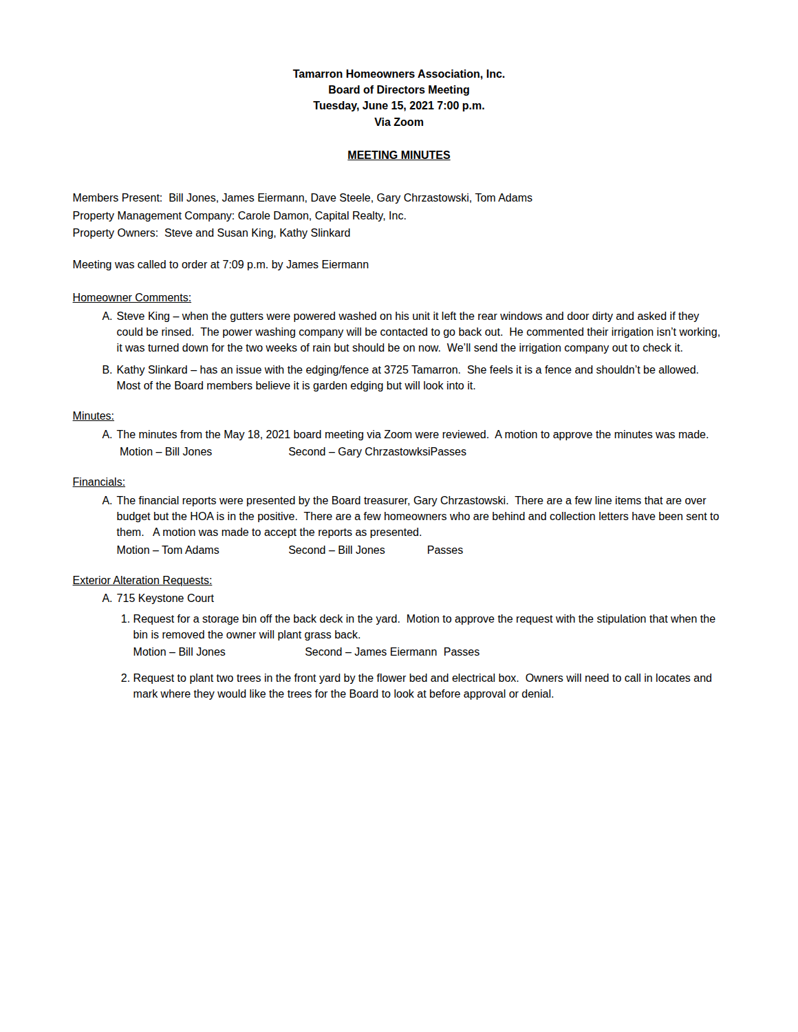Tamarron Homeowners Association, Inc.
Board of Directors Meeting
Tuesday, June 15, 2021 7:00 p.m.
Via Zoom
MEETING MINUTES
Members Present: Bill Jones, James Eiermann, Dave Steele, Gary Chrzastowski, Tom Adams
Property Management Company: Carole Damon, Capital Realty, Inc.
Property Owners: Steve and Susan King, Kathy Slinkard
Meeting was called to order at 7:09 p.m. by James Eiermann
Homeowner Comments:
Steve King – when the gutters were powered washed on his unit it left the rear windows and door dirty and asked if they could be rinsed. The power washing company will be contacted to go back out. He commented their irrigation isn’t working, it was turned down for the two weeks of rain but should be on now. We’ll send the irrigation company out to check it.
Kathy Slinkard – has an issue with the edging/fence at 3725 Tamarron. She feels it is a fence and shouldn’t be allowed. Most of the Board members believe it is garden edging but will look into it.
Minutes:
The minutes from the May 18, 2021 board meeting via Zoom were reviewed. A motion to approve the minutes was made. Motion – Bill Jones Second – Gary Chrzastowksi Passes
Financials:
The financial reports were presented by the Board treasurer, Gary Chrzastowski. There are a few line items that are over budget but the HOA is in the positive. There are a few homeowners who are behind and collection letters have been sent to them. A motion was made to accept the reports as presented. Motion – Tom Adams Second – Bill Jones Passes
Exterior Alteration Requests:
715 Keystone Court
Request for a storage bin off the back deck in the yard. Motion to approve the request with the stipulation that when the bin is removed the owner will plant grass back. Motion – Bill Jones Second – James Eiermann Passes
Request to plant two trees in the front yard by the flower bed and electrical box. Owners will need to call in locates and mark where they would like the trees for the Board to look at before approval or denial.